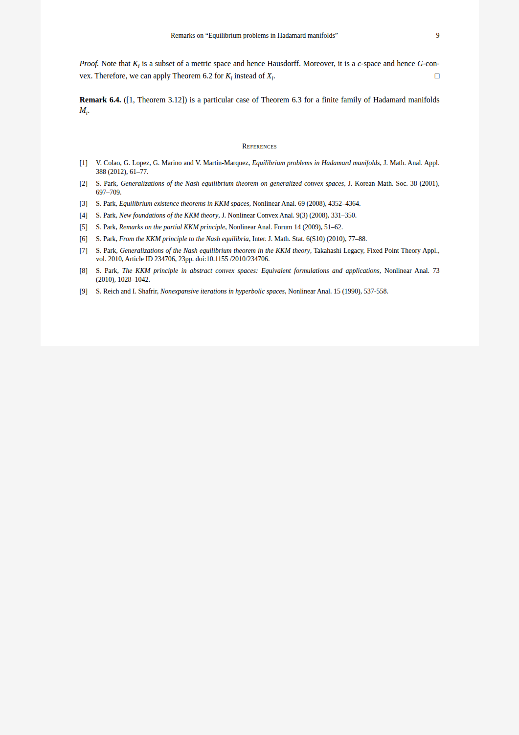Remarks on “Equilibrium problems in Hadamard manifolds”
9
Proof. Note that Ki is a subset of a metric space and hence Hausdorff. Moreover, it is a c-space and hence G-convex. Therefore, we can apply Theorem 6.2 for Ki instead of Xi.□
Remark 6.4. ([1, Theorem 3.12]) is a particular case of Theorem 6.3 for a finite family of Hadamard manifolds Mi.
References
[1] V. Colao, G. Lopez, G. Marino and V. Martin-Marquez, Equilibrium problems in Hadamard manifolds, J. Math. Anal. Appl. 388 (2012), 61–77.
[2] S. Park, Generalizations of the Nash equilibrium theorem on generalized convex spaces, J. Korean Math. Soc. 38 (2001), 697–709.
[3] S. Park, Equilibrium existence theorems in KKM spaces, Nonlinear Anal. 69 (2008), 4352–4364.
[4] S. Park, New foundations of the KKM theory, J. Nonlinear Convex Anal. 9(3) (2008), 331–350.
[5] S. Park, Remarks on the partial KKM principle, Nonlinear Anal. Forum 14 (2009), 51–62.
[6] S. Park, From the KKM principle to the Nash equilibria, Inter. J. Math. Stat. 6(S10) (2010), 77–88.
[7] S. Park, Generalizations of the Nash equilibrium theorem in the KKM theory, Takahashi Legacy, Fixed Point Theory Appl., vol. 2010, Article ID 234706, 23pp. doi:10.1155 /2010/234706.
[8] S. Park, The KKM principle in abstract convex spaces: Equivalent formulations and applications, Nonlinear Anal. 73 (2010), 1028–1042.
[9] S. Reich and I. Shafrir, Nonexpansive iterations in hyperbolic spaces, Nonlinear Anal. 15 (1990), 537-558.